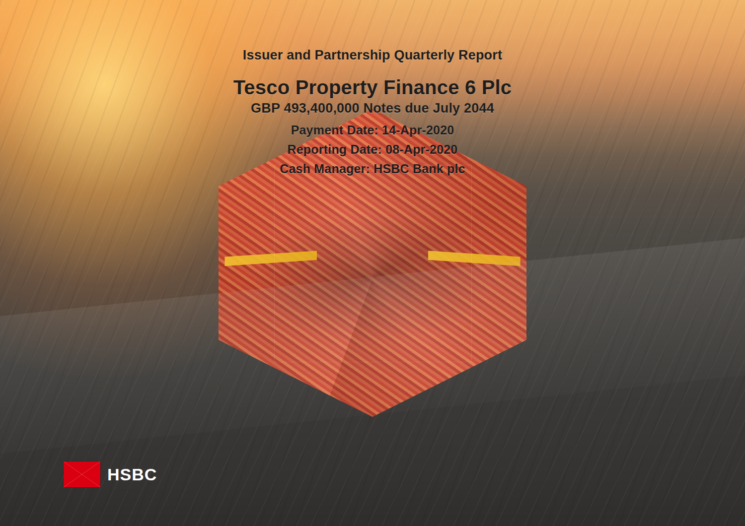Issuer and Partnership Quarterly Report
Tesco Property Finance 6 Plc
GBP 493,400,000 Notes due July 2044
Payment Date: 14-Apr-2020
Reporting Date: 08-Apr-2020
Cash Manager: HSBC Bank plc
HSBC